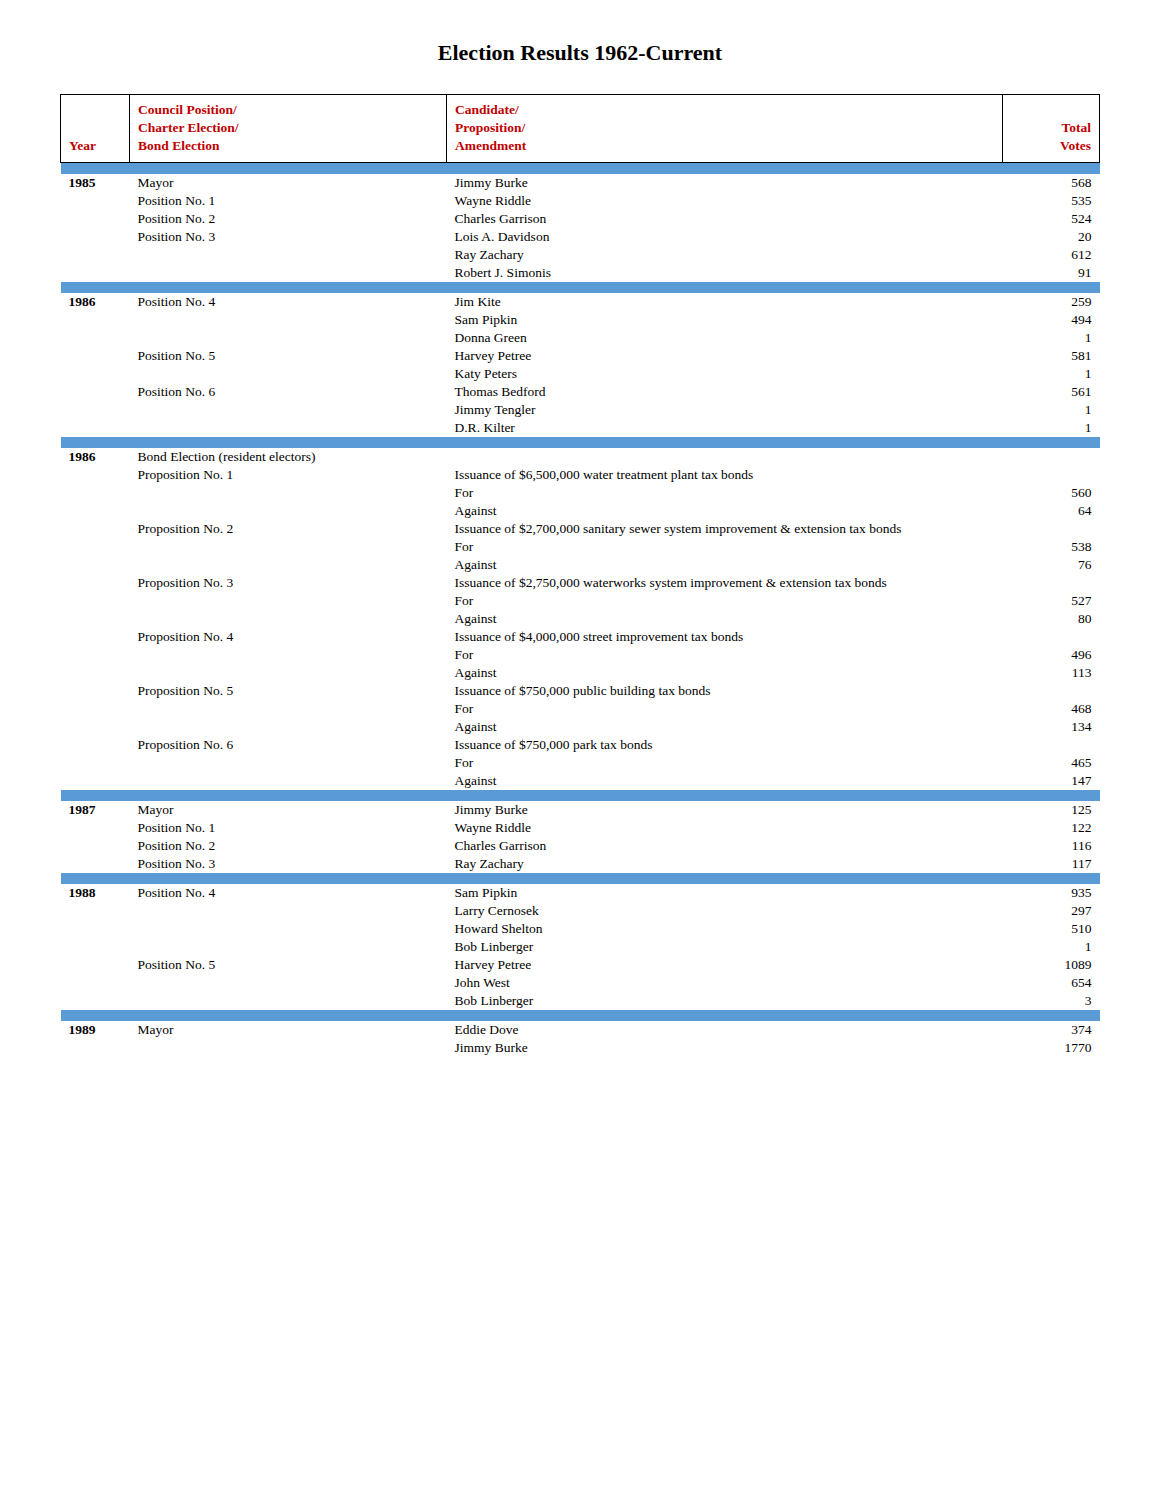Election Results 1962-Current
| Year | Council Position/ Charter Election/ Bond Election | Candidate/ Proposition/ Amendment | Total Votes |
| --- | --- | --- | --- |
| 1985 | Mayor | Jimmy Burke | 568 |
| | Position No. 1 | Wayne Riddle | 535 |
| | Position No. 2 | Charles Garrison | 524 |
| | Position No. 3 | Lois A. Davidson | 20 |
| | | Ray Zachary | 612 |
| | | Robert J. Simonis | 91 |
| 1986 | Position No. 4 | Jim Kite | 259 |
| | | Sam Pipkin | 494 |
| | | Donna Green | 1 |
| | Position No. 5 | Harvey Petree | 581 |
| | | Katy Peters | 1 |
| | Position No. 6 | Thomas Bedford | 561 |
| | | Jimmy Tengler | 1 |
| | | D.R. Kilter | 1 |
| 1986 | Bond Election (resident electors) | | |
| | Proposition No. 1 | Issuance of $6,500,000 water treatment plant tax bonds | |
| | | For | 560 |
| | | Against | 64 |
| | Proposition No. 2 | Issuance of $2,700,000 sanitary sewer system improvement & extension tax bonds | |
| | | For | 538 |
| | | Against | 76 |
| | Proposition No. 3 | Issuance of $2,750,000 waterworks system improvement & extension tax bonds | |
| | | For | 527 |
| | | Against | 80 |
| | Proposition No. 4 | Issuance of $4,000,000 street improvement tax bonds | |
| | | For | 496 |
| | | Against | 113 |
| | Proposition No. 5 | Issuance of $750,000 public building tax bonds | |
| | | For | 468 |
| | | Against | 134 |
| | Proposition No. 6 | Issuance of $750,000 park tax bonds | |
| | | For | 465 |
| | | Against | 147 |
| 1987 | Mayor | Jimmy Burke | 125 |
| | Position No. 1 | Wayne Riddle | 122 |
| | Position No. 2 | Charles Garrison | 116 |
| | Position No. 3 | Ray Zachary | 117 |
| 1988 | Position No. 4 | Sam Pipkin | 935 |
| | | Larry Cernosek | 297 |
| | | Howard Shelton | 510 |
| | | Bob Linberger | 1 |
| | Position No. 5 | Harvey Petree | 1089 |
| | | John West | 654 |
| | | Bob Linberger | 3 |
| 1989 | Mayor | Eddie Dove | 374 |
| | | Jimmy Burke | 1770 |